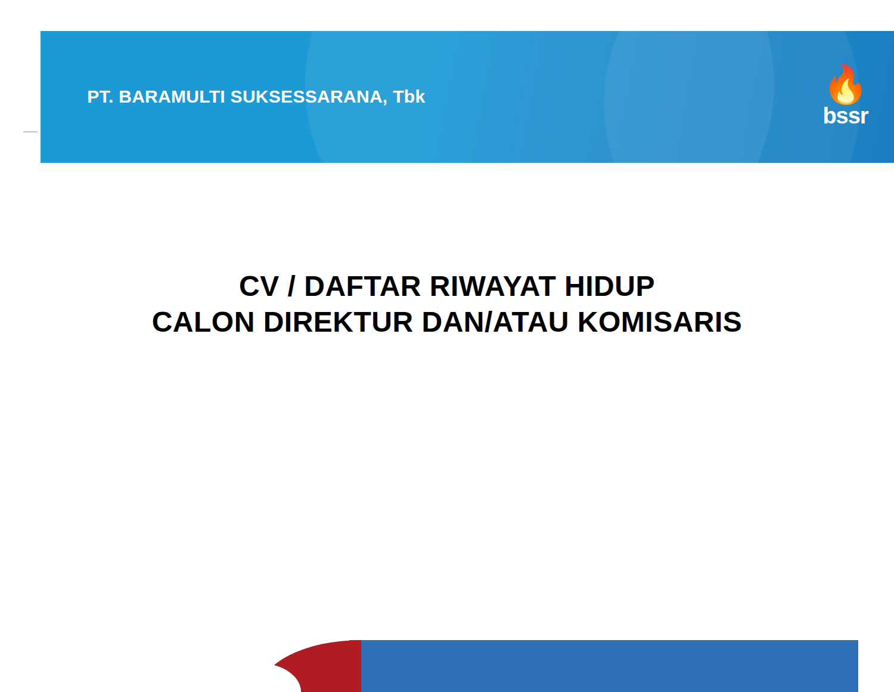PT. BARAMULTI SUKSESSARANA, Tbk
🔥 bssr
CV / DAFTAR RIWAYAT HIDUP
CALON DIREKTUR DAN/ATAU KOMISARIS